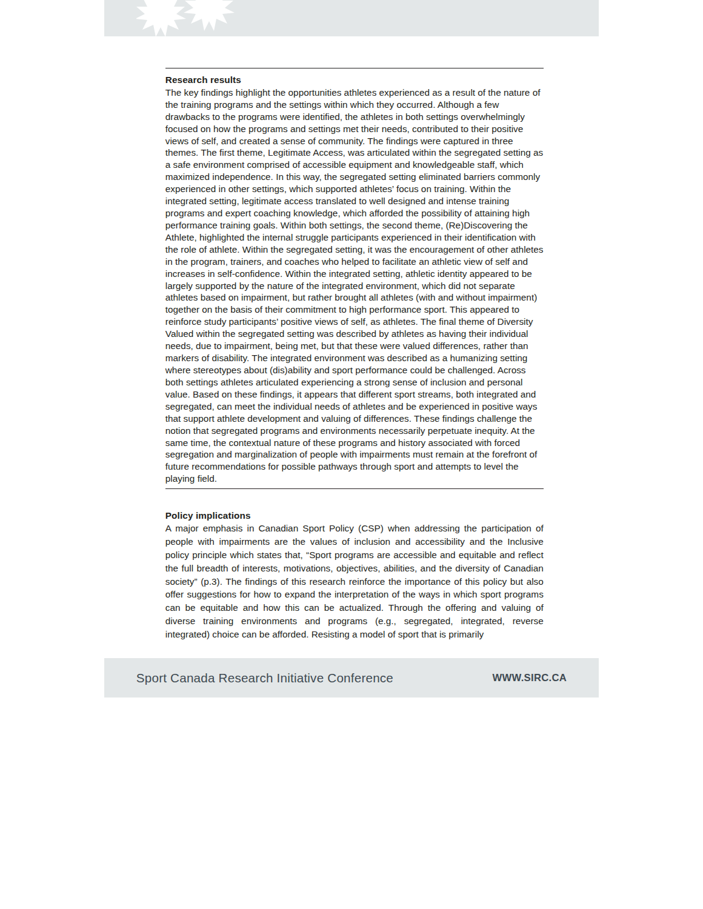Research results
The key findings highlight the opportunities athletes experienced as a result of the nature of the training programs and the settings within which they occurred. Although a few drawbacks to the programs were identified, the athletes in both settings overwhelmingly focused on how the programs and settings met their needs, contributed to their positive views of self, and created a sense of community. The findings were captured in three themes. The first theme, Legitimate Access, was articulated within the segregated setting as a safe environment comprised of accessible equipment and knowledgeable staff, which maximized independence. In this way, the segregated setting eliminated barriers commonly experienced in other settings, which supported athletes’ focus on training. Within the integrated setting, legitimate access translated to well designed and intense training programs and expert coaching knowledge, which afforded the possibility of attaining high performance training goals. Within both settings, the second theme, (Re)Discovering the Athlete, highlighted the internal struggle participants experienced in their identification with the role of athlete. Within the segregated setting, it was the encouragement of other athletes in the program, trainers, and coaches who helped to facilitate an athletic view of self and increases in self-confidence. Within the integrated setting, athletic identity appeared to be largely supported by the nature of the integrated environment, which did not separate athletes based on impairment, but rather brought all athletes (with and without impairment) together on the basis of their commitment to high performance sport. This appeared to reinforce study participants’ positive views of self, as athletes. The final theme of Diversity Valued within the segregated setting was described by athletes as having their individual needs, due to impairment, being met, but that these were valued differences, rather than markers of disability. The integrated environment was described as a humanizing setting where stereotypes about (dis)ability and sport performance could be challenged. Across both settings athletes articulated experiencing a strong sense of inclusion and personal value. Based on these findings, it appears that different sport streams, both integrated and segregated, can meet the individual needs of athletes and be experienced in positive ways that support athlete development and valuing of differences. These findings challenge the notion that segregated programs and environments necessarily perpetuate inequity. At the same time, the contextual nature of these programs and history associated with forced segregation and marginalization of people with impairments must remain at the forefront of future recommendations for possible pathways through sport and attempts to level the playing field.
Policy implications
A major emphasis in Canadian Sport Policy (CSP) when addressing the participation of people with impairments are the values of inclusion and accessibility and the Inclusive policy principle which states that, “Sport programs are accessible and equitable and reflect the full breadth of interests, motivations, objectives, abilities, and the diversity of Canadian society” (p.3). The findings of this research reinforce the importance of this policy but also offer suggestions for how to expand the interpretation of the ways in which sport programs can be equitable and how this can be actualized. Through the offering and valuing of diverse training environments and programs (e.g., segregated, integrated, reverse integrated) choice can be afforded. Resisting a model of sport that is primarily
Sport Canada Research Initiative Conference
WWW.SIRC.CA